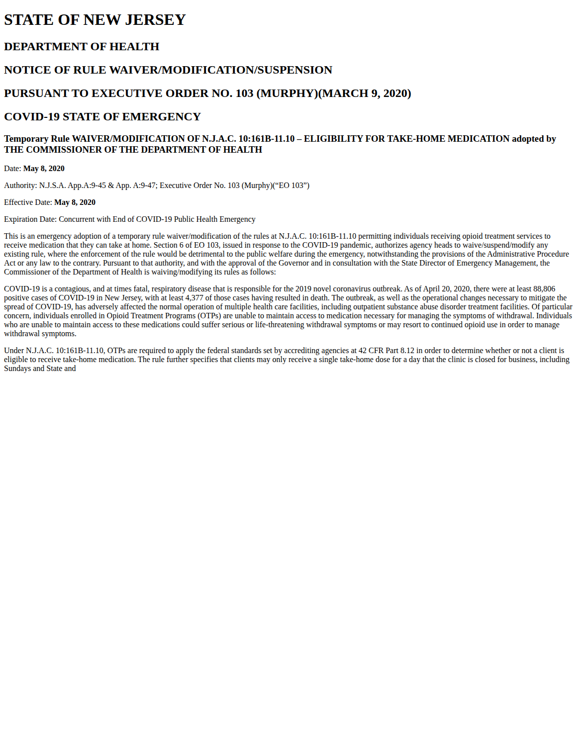STATE OF NEW JERSEY
DEPARTMENT OF HEALTH
NOTICE OF RULE WAIVER/MODIFICATION/SUSPENSION
PURSUANT TO EXECUTIVE ORDER NO. 103 (MURPHY)(MARCH 9, 2020)
COVID-19 STATE OF EMERGENCY
Temporary Rule WAIVER/MODIFICATION OF N.J.A.C. 10:161B-11.10 – ELIGIBILITY FOR TAKE-HOME MEDICATION adopted by THE COMMISSIONER OF THE DEPARTMENT OF HEALTH
Date: May 8, 2020
Authority: N.J.S.A. App.A:9-45 & App. A:9-47; Executive Order No. 103 (Murphy)(“EO 103”)
Effective Date: May 8, 2020
Expiration Date: Concurrent with End of COVID-19 Public Health Emergency
This is an emergency adoption of a temporary rule waiver/modification of the rules at N.J.A.C. 10:161B-11.10 permitting individuals receiving opioid treatment services to receive medication that they can take at home. Section 6 of EO 103, issued in response to the COVID-19 pandemic, authorizes agency heads to waive/suspend/modify any existing rule, where the enforcement of the rule would be detrimental to the public welfare during the emergency, notwithstanding the provisions of the Administrative Procedure Act or any law to the contrary. Pursuant to that authority, and with the approval of the Governor and in consultation with the State Director of Emergency Management, the Commissioner of the Department of Health is waiving/modifying its rules as follows:
COVID-19 is a contagious, and at times fatal, respiratory disease that is responsible for the 2019 novel coronavirus outbreak. As of April 20, 2020, there were at least 88,806 positive cases of COVID-19 in New Jersey, with at least 4,377 of those cases having resulted in death. The outbreak, as well as the operational changes necessary to mitigate the spread of COVID-19, has adversely affected the normal operation of multiple health care facilities, including outpatient substance abuse disorder treatment facilities. Of particular concern, individuals enrolled in Opioid Treatment Programs (OTPs) are unable to maintain access to medication necessary for managing the symptoms of withdrawal. Individuals who are unable to maintain access to these medications could suffer serious or life-threatening withdrawal symptoms or may resort to continued opioid use in order to manage withdrawal symptoms.
Under N.J.A.C. 10:161B-11.10, OTPs are required to apply the federal standards set by accrediting agencies at 42 CFR Part 8.12 in order to determine whether or not a client is eligible to receive take-home medication. The rule further specifies that clients may only receive a single take-home dose for a day that the clinic is closed for business, including Sundays and State and